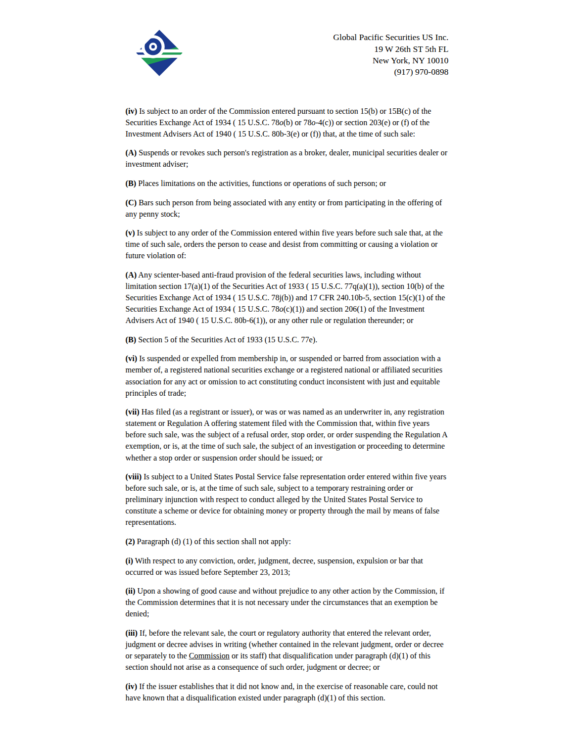Global Pacific Securities US Inc.
19 W 26th ST 5th FL
New York, NY 10010
(917) 970-0898
(iv) Is subject to an order of the Commission entered pursuant to section 15(b) or 15B(c) of the Securities Exchange Act of 1934 ( 15 U.S.C. 78o(b) or 78o-4(c)) or section 203(e) or (f) of the Investment Advisers Act of 1940 ( 15 U.S.C. 80b-3(e) or (f)) that, at the time of such sale:
(A) Suspends or revokes such person's registration as a broker, dealer, municipal securities dealer or investment adviser;
(B) Places limitations on the activities, functions or operations of such person; or
(C) Bars such person from being associated with any entity or from participating in the offering of any penny stock;
(v) Is subject to any order of the Commission entered within five years before such sale that, at the time of such sale, orders the person to cease and desist from committing or causing a violation or future violation of:
(A) Any scienter-based anti-fraud provision of the federal securities laws, including without limitation section 17(a)(1) of the Securities Act of 1933 ( 15 U.S.C. 77q(a)(1)), section 10(b) of the Securities Exchange Act of 1934 ( 15 U.S.C. 78j(b)) and 17 CFR 240.10b-5, section 15(c)(1) of the Securities Exchange Act of 1934 ( 15 U.S.C. 78o(c)(1)) and section 206(1) of the Investment Advisers Act of 1940 ( 15 U.S.C. 80b-6(1)), or any other rule or regulation thereunder; or
(B) Section 5 of the Securities Act of 1933 (15 U.S.C. 77e).
(vi) Is suspended or expelled from membership in, or suspended or barred from association with a member of, a registered national securities exchange or a registered national or affiliated securities association for any act or omission to act constituting conduct inconsistent with just and equitable principles of trade;
(vii) Has filed (as a registrant or issuer), or was or was named as an underwriter in, any registration statement or Regulation A offering statement filed with the Commission that, within five years before such sale, was the subject of a refusal order, stop order, or order suspending the Regulation A exemption, or is, at the time of such sale, the subject of an investigation or proceeding to determine whether a stop order or suspension order should be issued; or
(viii) Is subject to a United States Postal Service false representation order entered within five years before such sale, or is, at the time of such sale, subject to a temporary restraining order or preliminary injunction with respect to conduct alleged by the United States Postal Service to constitute a scheme or device for obtaining money or property through the mail by means of false representations.
(2) Paragraph (d) (1) of this section shall not apply:
(i) With respect to any conviction, order, judgment, decree, suspension, expulsion or bar that occurred or was issued before September 23, 2013;
(ii) Upon a showing of good cause and without prejudice to any other action by the Commission, if the Commission determines that it is not necessary under the circumstances that an exemption be denied;
(iii) If, before the relevant sale, the court or regulatory authority that entered the relevant order, judgment or decree advises in writing (whether contained in the relevant judgment, order or decree or separately to the Commission or its staff) that disqualification under paragraph (d)(1) of this section should not arise as a consequence of such order, judgment or decree; or
(iv) If the issuer establishes that it did not know and, in the exercise of reasonable care, could not have known that a disqualification existed under paragraph (d)(1) of this section.